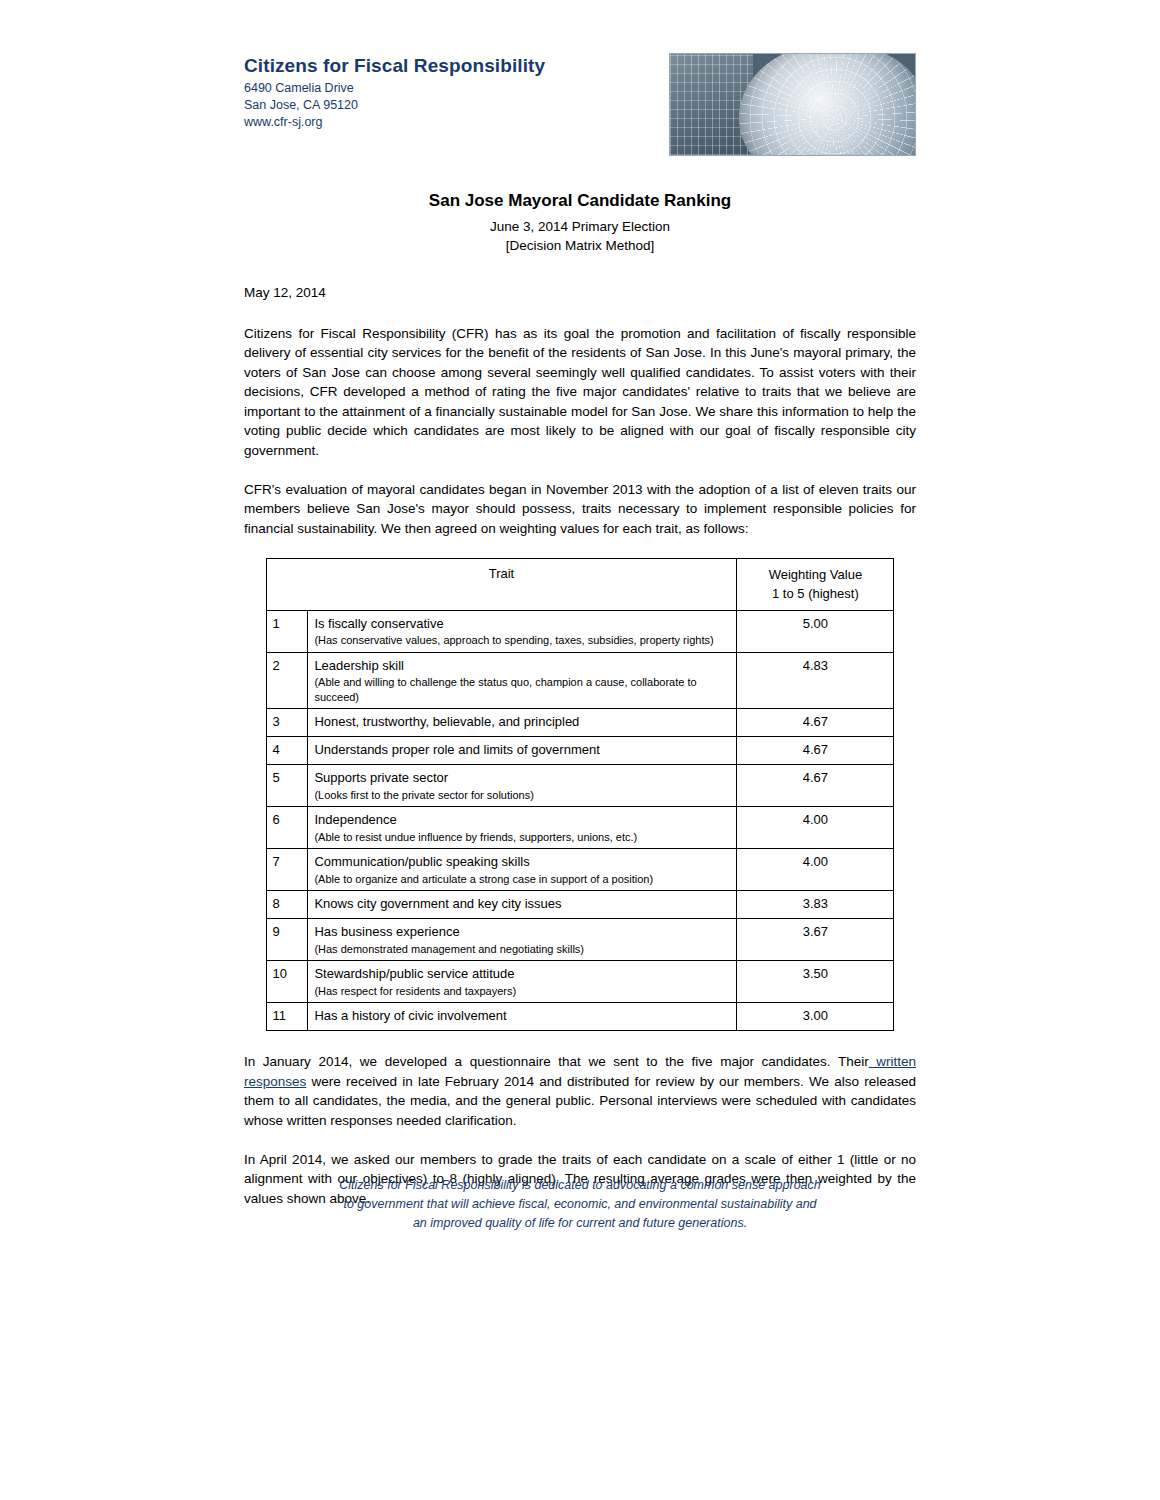Citizens for Fiscal Responsibility
6490 Camelia Drive
San Jose, CA 95120
www.cfr-sj.org
San Jose Mayoral Candidate Ranking
June 3, 2014 Primary Election
[Decision Matrix Method]
May 12, 2014
Citizens for Fiscal Responsibility (CFR) has as its goal the promotion and facilitation of fiscally responsible delivery of essential city services for the benefit of the residents of San Jose. In this June's mayoral primary, the voters of San Jose can choose among several seemingly well qualified candidates. To assist voters with their decisions, CFR developed a method of rating the five major candidates' relative to traits that we believe are important to the attainment of a financially sustainable model for San Jose. We share this information to help the voting public decide which candidates are most likely to be aligned with our goal of fiscally responsible city government.
CFR's evaluation of mayoral candidates began in November 2013 with the adoption of a list of eleven traits our members believe San Jose's mayor should possess, traits necessary to implement responsible policies for financial sustainability. We then agreed on weighting values for each trait, as follows:
| Trait | Weighting Value 1 to 5 (highest) |
| --- | --- |
| 1 | Is fiscally conservative (Has conservative values, approach to spending, taxes, subsidies, property rights) | 5.00 |
| 2 | Leadership skill (Able and willing to challenge the status quo, champion a cause, collaborate to succeed) | 4.83 |
| 3 | Honest, trustworthy, believable, and principled | 4.67 |
| 4 | Understands proper role and limits of government | 4.67 |
| 5 | Supports private sector (Looks first to the private sector for solutions) | 4.67 |
| 6 | Independence (Able to resist undue influence by friends, supporters, unions, etc.) | 4.00 |
| 7 | Communication/public speaking skills (Able to organize and articulate a strong case in support of a position) | 4.00 |
| 8 | Knows city government and key city issues | 3.83 |
| 9 | Has business experience (Has demonstrated management and negotiating skills) | 3.67 |
| 10 | Stewardship/public service attitude (Has respect for residents and taxpayers) | 3.50 |
| 11 | Has a history of civic involvement | 3.00 |
In January 2014, we developed a questionnaire that we sent to the five major candidates. Their written responses were received in late February 2014 and distributed for review by our members. We also released them to all candidates, the media, and the general public. Personal interviews were scheduled with candidates whose written responses needed clarification.
In April 2014, we asked our members to grade the traits of each candidate on a scale of either 1 (little or no alignment with our objectives) to 8 (highly aligned). The resulting average grades were then weighted by the values shown above.
Citizens for Fiscal Responsibility is dedicated to advocating a common sense approach
to government that will achieve fiscal, economic, and environmental sustainability and
an improved quality of life for current and future generations.